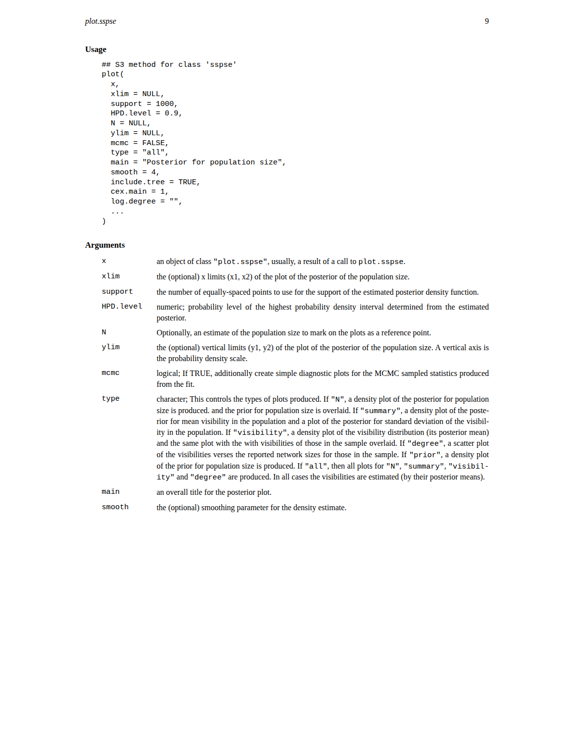plot.sspse 9
Usage
## S3 method for class 'sspse'
plot(
  x,
  xlim = NULL,
  support = 1000,
  HPD.level = 0.9,
  N = NULL,
  ylim = NULL,
  mcmc = FALSE,
  type = "all",
  main = "Posterior for population size",
  smooth = 4,
  include.tree = TRUE,
  cex.main = 1,
  log.degree = "",
  ...
)
Arguments
x
an object of class "plot.sspse", usually, a result of a call to plot.sspse.
xlim
the (optional) x limits (x1, x2) of the plot of the posterior of the population size.
support
the number of equally-spaced points to use for the support of the estimated posterior density function.
HPD.level
numeric; probability level of the highest probability density interval determined from the estimated posterior.
N
Optionally, an estimate of the population size to mark on the plots as a reference point.
ylim
the (optional) vertical limits (y1, y2) of the plot of the posterior of the population size. A vertical axis is the probability density scale.
mcmc
logical; If TRUE, additionally create simple diagnostic plots for the MCMC sampled statistics produced from the fit.
type
character; This controls the types of plots produced. If "N", a density plot of the posterior for population size is produced. and the prior for population size is overlaid. If "summary", a density plot of the posterior for mean visibility in the population and a plot of the posterior for standard deviation of the visibility in the population. If "visibility", a density plot of the visibility distribution (its posterior mean) and the same plot with the with visibilities of those in the sample overlaid. If "degree", a scatter plot of the visibilities verses the reported network sizes for those in the sample. If "prior", a density plot of the prior for population size is produced. If "all", then all plots for "N", "summary", "visibility" and "degree" are produced. In all cases the visibilities are estimated (by their posterior means).
main
an overall title for the posterior plot.
smooth
the (optional) smoothing parameter for the density estimate.